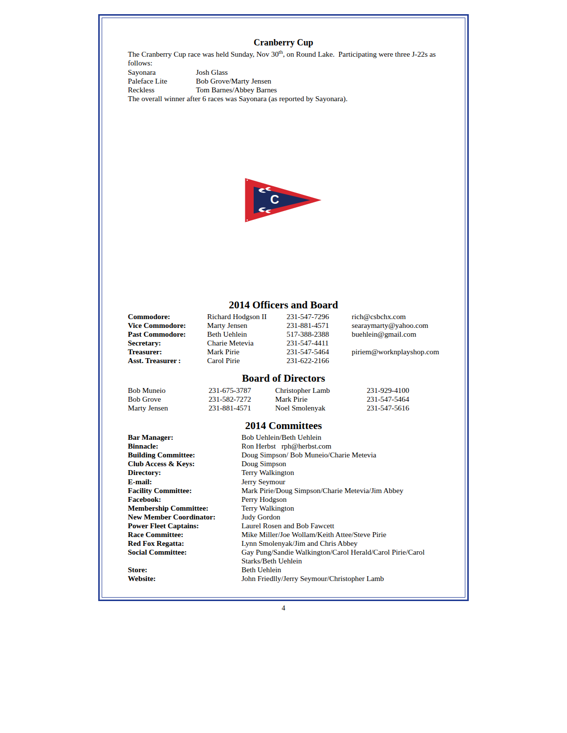Cranberry Cup
The Cranberry Cup race was held Sunday, Nov 30th, on Round Lake. Participating were three J-22s as follows:
| Sayonara | Josh Glass |
| Paleface Lite | Bob Grove/Marty Jensen |
| Reckless | Tom Barnes/Abbey Barnes |
The overall winner after 6 races was Sayonara (as reported by Sayonara).
C
2014 Officers and Board
| Commodore: | Richard Hodgson II | 231-547-7296 | rich@csbchx.com |
| Vice Commodore: | Marty Jensen | 231-881-4571 | searaymarty@yahoo.com |
| Past Commodore: | Beth Uehlein | 517-388-2388 | buehlein@gmail.com |
| Secretary: | Charie Metevia | 231-547-4411 | |
| Treasurer: | Mark Pirie | 231-547-5464 | piriem@worknplayshop.com |
| Asst. Treasurer : | Carol Pirie | 231-622-2166 | |
Board of Directors
| Bob Muneio | 231-675-3787 | Christopher Lamb | 231-929-4100 |
| Bob Grove | 231-582-7272 | Mark Pirie | 231-547-5464 |
| Marty Jensen | 231-881-4571 | Noel Smolenyak | 231-547-5616 |
2014 Committees
| Bar Manager: | Bob Uehlein/Beth Uehlein |
| Binnacle: | Ron Herbst rph@herbst.com |
| Building Committee: | Doug Simpson/ Bob Muneio/Charie Metevia |
| Club Access & Keys: | Doug Simpson |
| Directory: | Terry Walkington |
| E-mail: | Jerry Seymour |
| Facility Committee: | Mark Pirie/Doug Simpson/Charie Metevia/Jim Abbey |
| Facebook: | Perry Hodgson |
| Membership Committee: | Terry Walkington |
| New Member Coordinator: | Judy Gordon |
| Power Fleet Captains: | Laurel Rosen and Bob Fawcett |
| Race Committee: | Mike Miller/Joe Wollam/Keith Attee/Steve Pirie |
| Red Fox Regatta: | Lynn Smolenyak/Jim and Chris Abbey |
| Social Committee: | Gay Pung/Sandie Walkington/Carol Herald/Carol Pirie/Carol Starks/Beth Uehlein |
| Store: | Beth Uehlein |
| Website: | John Friedlly/Jerry Seymour/Christopher Lamb |
4